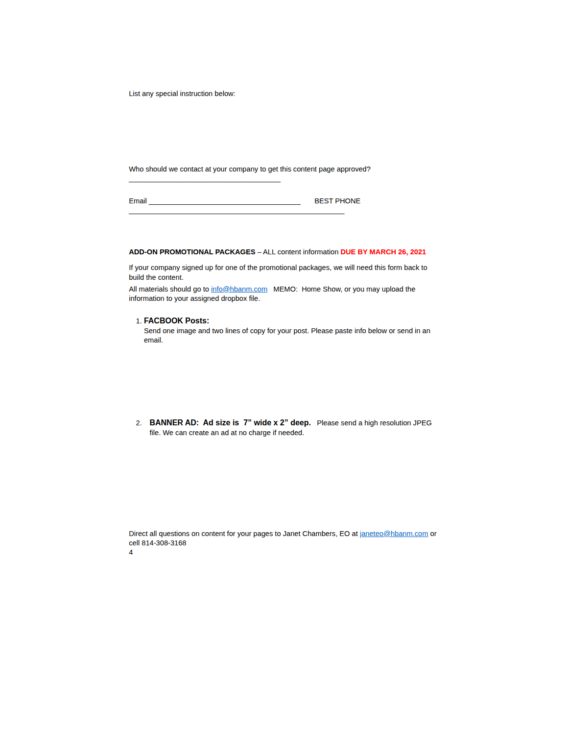List any special instruction below:
Who should we contact at your company to get this content page approved? ______________________________________
Email ______________________________________ BEST PHONE ______________________________________________________
ADD-ON PROMOTIONAL PACKAGES – ALL content information DUE BY MARCH 26, 2021
If your company signed up for one of the promotional packages, we will need this form back to build the content.
All materials should go to info@hbanm.com MEMO: Home Show, or you may upload the information to your assigned dropbox file.
FACBOOK Posts:
Send one image and two lines of copy for your post. Please paste info below or send in an email.
BANNER AD: Ad size is 7” wide x 2” deep. Please send a high resolution JPEG file. We can create an ad at no charge if needed.
Direct all questions on content for your pages to Janet Chambers, EO at janeteo@hbanm.com or cell 814-308-3168
4